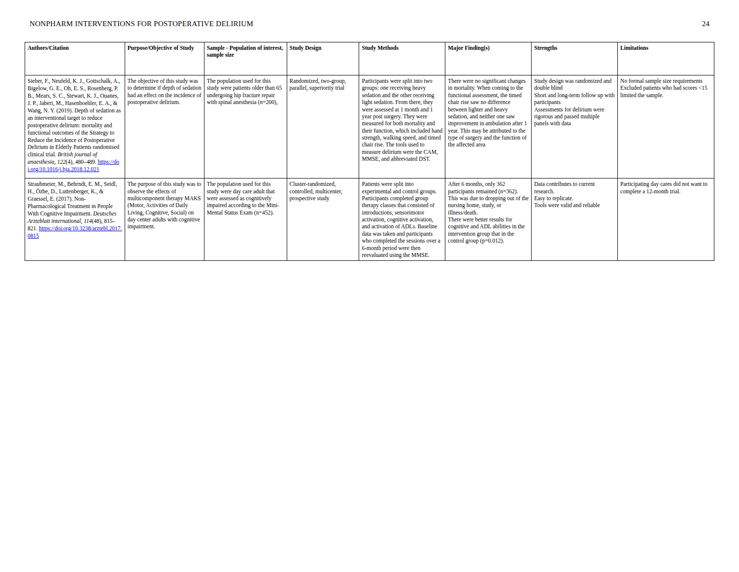NONPHARM INTERVENTIONS FOR POSTOPERATIVE DELIRIUM
24
| Authors/Citation | Purpose/Objective of Study | Sample - Population of interest, sample size | Study Design | Study Methods | Major Finding(s) | Strengths | Limitations |
| --- | --- | --- | --- | --- | --- | --- | --- |
| Sieber, F., Neufeld, K. J., Gottschalk, A., Bigelow, G. E., Oh, E. S., Rosenberg, P. B., Mears, S. C., Stewart, K. J., Ouanes, J. P., Jaberi, M., Hasenboehler, E. A., & Wang, N. Y. (2019). Depth of sedation as an interventional target to reduce postoperative delirium: mortality and functional outcomes of the Strategy to Reduce the Incidence of Postoperative Delirium in Elderly Patients randomised clinical trial. British journal of anaesthesia, 122 (4), 480–489. https://doi.org/10.1016/j.bja.2018.12.021 | The objective of this study was to determine if depth of sedation had an effect on the incidence of postoperative delirium. | The population used for this study were patients older than 65 undergoing hip fracture repair with spinal anesthesia (n=200), | Randomized, two-group, parallel, superiority trial | Participants were split into two groups: one receiving heavy sedation and the other receiving light sedation. From there, they were assessed at 1 month and 1 year post surgery. They were measured for both mortality and their function, which included hand strength, walking speed, and timed chair rise. The tools used to measure delirium were the CAM, MMSE, and abbreviated DST. | There were no significant changes in mortality. When coming to the functional assessment, the timed chair rise saw no difference between lighter and heavy sedation, and neither one saw improvement in ambulation after 1 year. This may be attributed to the type of surgery and the function of the affected area | Study design was randomized and double blind Short and long-term follow up with participants Assessments for delirium were rigorous and passed multiple panels with data | No formal sample size requirements Excluded patients who had scores <15 limited the sample. |
| Straubmeier, M., Behrndt, E. M., Seidl, H., Özbe, D., Luttenberger, K., & Graessel, E. (2017). Non-Pharmacological Treatment in People With Cognitive Impairment. Deutsches Arzteblatt international, 114 (48), 815–821. https://doi.org/10.3238/arztebl.2017.0815 | The purpose of this study was to observe the effects of multicomponent therapy MAKS (Motor, Activities of Daily Living, Cognitive, Social) on day center adults with cognitive impairment. | The population used for this study were day care adult that were assessed as cognitively impaired according to the Mini-Mental Status Exam (n=452). | Cluster-randomized, controlled, multicenter, prospective study | Patients were split into experimental and control groups. Participants completed group therapy classes that consisted of introductions, sensorimotor activation, cognitive activation, and activation of ADLs. Baseline data was taken and participants who completed the sessions over a 6-month period were then reevaluated using the MMSE. | After 6 months, only 362 participants remained (n=362). This was due to dropping out of the nursing home, study, or illness/death. There were better results for cognitive and ADL abilities in the intervention group that in the control group (p=0.012). | Data contributes to current research. Easy to replicate. Tools were valid and reliable | Participating day cares did not want to complete a 12-month trial. |